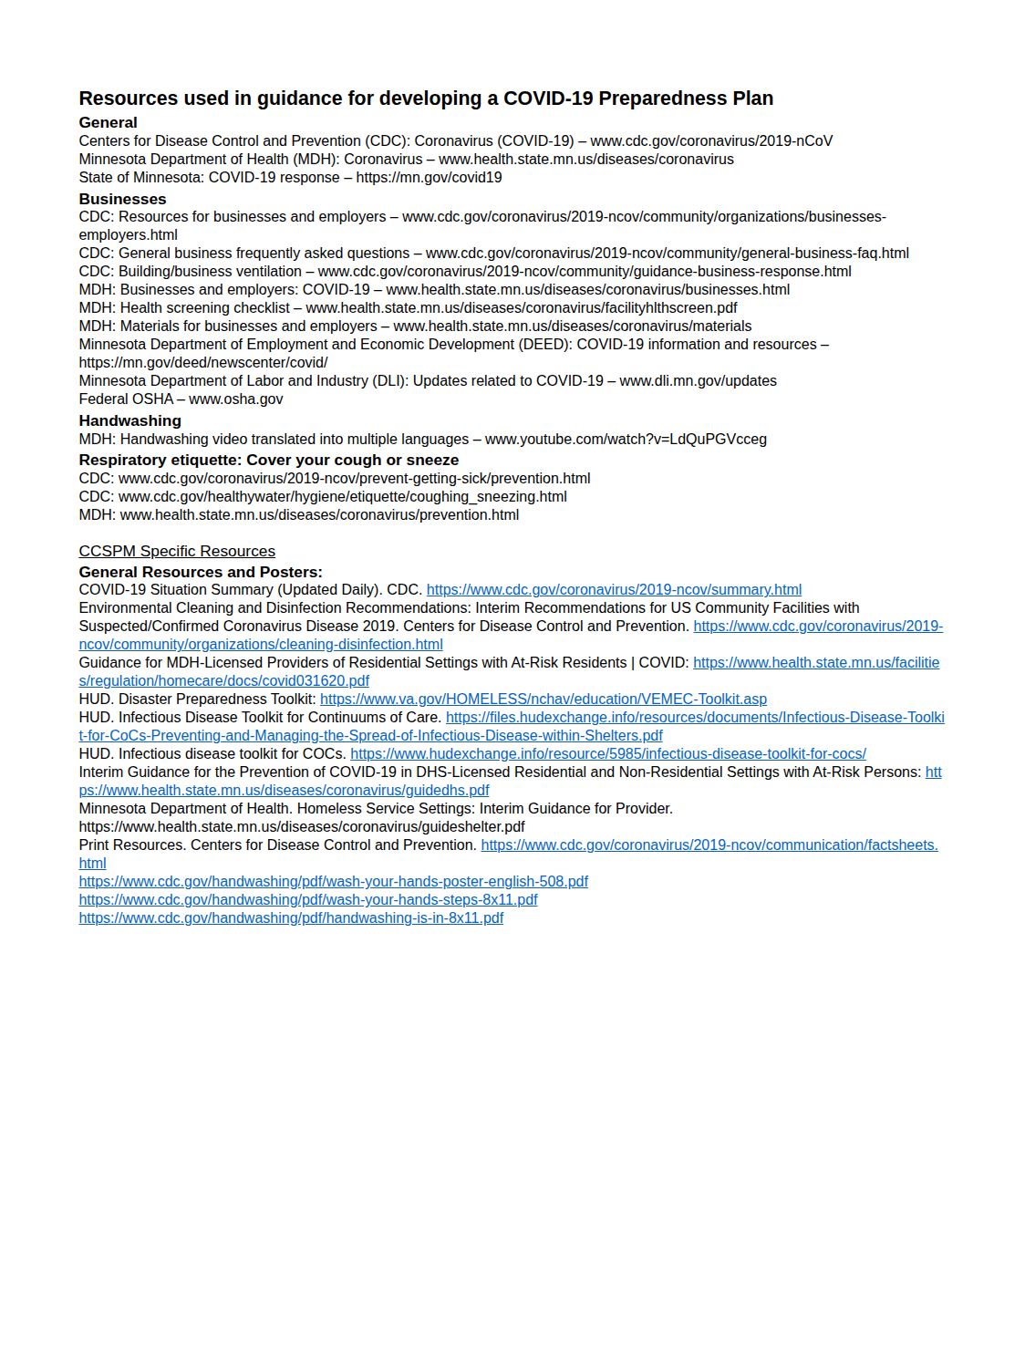Resources used in guidance for developing a COVID-19 Preparedness Plan
General
Centers for Disease Control and Prevention (CDC): Coronavirus (COVID-19) – www.cdc.gov/coronavirus/2019-nCoV
Minnesota Department of Health (MDH): Coronavirus – www.health.state.mn.us/diseases/coronavirus
State of Minnesota: COVID-19 response – https://mn.gov/covid19
Businesses
CDC: Resources for businesses and employers – www.cdc.gov/coronavirus/2019-ncov/community/organizations/businesses-employers.html
CDC: General business frequently asked questions – www.cdc.gov/coronavirus/2019-ncov/community/general-business-faq.html
CDC: Building/business ventilation – www.cdc.gov/coronavirus/2019-ncov/community/guidance-business-response.html
MDH: Businesses and employers: COVID-19 – www.health.state.mn.us/diseases/coronavirus/businesses.html
MDH: Health screening checklist – www.health.state.mn.us/diseases/coronavirus/facilityhlthscreen.pdf
MDH: Materials for businesses and employers – www.health.state.mn.us/diseases/coronavirus/materials
Minnesota Department of Employment and Economic Development (DEED): COVID-19 information and resources – https://mn.gov/deed/newscenter/covid/
Minnesota Department of Labor and Industry (DLI): Updates related to COVID-19 – www.dli.mn.gov/updates
Federal OSHA – www.osha.gov
Handwashing
MDH: Handwashing video translated into multiple languages – www.youtube.com/watch?v=LdQuPGVcceg
Respiratory etiquette: Cover your cough or sneeze
CDC: www.cdc.gov/coronavirus/2019-ncov/prevent-getting-sick/prevention.html
CDC: www.cdc.gov/healthywater/hygiene/etiquette/coughing_sneezing.html
MDH: www.health.state.mn.us/diseases/coronavirus/prevention.html
CCSPM Specific Resources
General Resources and Posters:
COVID-19 Situation Summary (Updated Daily). CDC. https://www.cdc.gov/coronavirus/2019-ncov/summary.html
Environmental Cleaning and Disinfection Recommendations: Interim Recommendations for US Community Facilities with Suspected/Confirmed Coronavirus Disease 2019. Centers for Disease Control and Prevention. https://www.cdc.gov/coronavirus/2019-ncov/community/organizations/cleaning-disinfection.html
Guidance for MDH-Licensed Providers of Residential Settings with At-Risk Residents | COVID: https://www.health.state.mn.us/facilities/regulation/homecare/docs/covid031620.pdf
HUD. Disaster Preparedness Toolkit: https://www.va.gov/HOMELESS/nchav/education/VEMEC-Toolkit.asp
HUD. Infectious Disease Toolkit for Continuums of Care. https://files.hudexchange.info/resources/documents/Infectious-Disease-Toolkit-for-CoCs-Preventing-and-Managing-the-Spread-of-Infectious-Disease-within-Shelters.pdf
HUD. Infectious disease toolkit for COCs. https://www.hudexchange.info/resource/5985/infectious-disease-toolkit-for-cocs/
Interim Guidance for the Prevention of COVID-19 in DHS-Licensed Residential and Non-Residential Settings with At-Risk Persons: https://www.health.state.mn.us/diseases/coronavirus/guidedhs.pdf
Minnesota Department of Health. Homeless Service Settings: Interim Guidance for Provider. https://www.health.state.mn.us/diseases/coronavirus/guideshelter.pdf
Print Resources. Centers for Disease Control and Prevention. https://www.cdc.gov/coronavirus/2019-ncov/communication/factsheets.html
https://www.cdc.gov/handwashing/pdf/wash-your-hands-poster-english-508.pdf
https://www.cdc.gov/handwashing/pdf/wash-your-hands-steps-8x11.pdf
https://www.cdc.gov/handwashing/pdf/handwashing-is-in-8x11.pdf